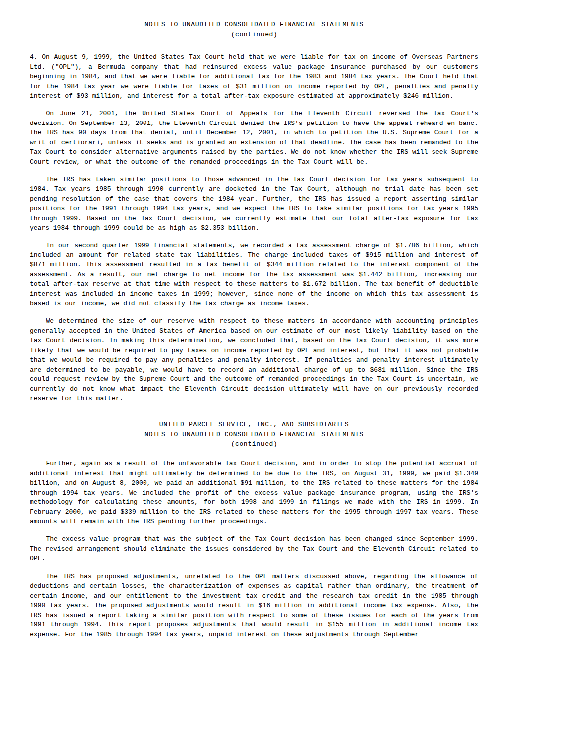NOTES TO UNAUDITED CONSOLIDATED FINANCIAL STATEMENTS
(continued)
4. On August 9, 1999, the United States Tax Court held that we were liable for tax on income of Overseas Partners Ltd. ("OPL"), a Bermuda company that had reinsured excess value package insurance purchased by our customers beginning in 1984, and that we were liable for additional tax for the 1983 and 1984 tax years. The Court held that for the 1984 tax year we were liable for taxes of $31 million on income reported by OPL, penalties and penalty interest of $93 million, and interest for a total after-tax exposure estimated at approximately $246 million.
On June 21, 2001, the United States Court of Appeals for the Eleventh Circuit reversed the Tax Court's decision. On September 13, 2001, the Eleventh Circuit denied the IRS's petition to have the appeal reheard en banc. The IRS has 90 days from that denial, until December 12, 2001, in which to petition the U.S. Supreme Court for a writ of certiorari, unless it seeks and is granted an extension of that deadline. The case has been remanded to the Tax Court to consider alternative arguments raised by the parties. We do not know whether the IRS will seek Supreme Court review, or what the outcome of the remanded proceedings in the Tax Court will be.
The IRS has taken similar positions to those advanced in the Tax Court decision for tax years subsequent to 1984. Tax years 1985 through 1990 currently are docketed in the Tax Court, although no trial date has been set pending resolution of the case that covers the 1984 year. Further, the IRS has issued a report asserting similar positions for the 1991 through 1994 tax years, and we expect the IRS to take similar positions for tax years 1995 through 1999. Based on the Tax Court decision, we currently estimate that our total after-tax exposure for tax years 1984 through 1999 could be as high as $2.353 billion.
In our second quarter 1999 financial statements, we recorded a tax assessment charge of $1.786 billion, which included an amount for related state tax liabilities. The charge included taxes of $915 million and interest of $871 million. This assessment resulted in a tax benefit of $344 million related to the interest component of the assessment. As a result, our net charge to net income for the tax assessment was $1.442 billion, increasing our total after-tax reserve at that time with respect to these matters to $1.672 billion. The tax benefit of deductible interest was included in income taxes in 1999; however, since none of the income on which this tax assessment is based is our income, we did not classify the tax charge as income taxes.
We determined the size of our reserve with respect to these matters in accordance with accounting principles generally accepted in the United States of America based on our estimate of our most likely liability based on the Tax Court decision. In making this determination, we concluded that, based on the Tax Court decision, it was more likely that we would be required to pay taxes on income reported by OPL and interest, but that it was not probable that we would be required to pay any penalties and penalty interest. If penalties and penalty interest ultimately are determined to be payable, we would have to record an additional charge of up to $681 million. Since the IRS could request review by the Supreme Court and the outcome of remanded proceedings in the Tax Court is uncertain, we currently do not know what impact the Eleventh Circuit decision ultimately will have on our previously recorded reserve for this matter.
UNITED PARCEL SERVICE, INC., AND SUBSIDIARIES
NOTES TO UNAUDITED CONSOLIDATED FINANCIAL STATEMENTS
(continued)
Further, again as a result of the unfavorable Tax Court decision, and in order to stop the potential accrual of additional interest that might ultimately be determined to be due to the IRS, on August 31, 1999, we paid $1.349 billion, and on August 8, 2000, we paid an additional $91 million, to the IRS related to these matters for the 1984 through 1994 tax years. We included the profit of the excess value package insurance program, using the IRS's methodology for calculating these amounts, for both 1998 and 1999 in filings we made with the IRS in 1999. In February 2000, we paid $339 million to the IRS related to these matters for the 1995 through 1997 tax years. These amounts will remain with the IRS pending further proceedings.
The excess value program that was the subject of the Tax Court decision has been changed since September 1999. The revised arrangement should eliminate the issues considered by the Tax Court and the Eleventh Circuit related to OPL.
The IRS has proposed adjustments, unrelated to the OPL matters discussed above, regarding the allowance of deductions and certain losses, the characterization of expenses as capital rather than ordinary, the treatment of certain income, and our entitlement to the investment tax credit and the research tax credit in the 1985 through 1990 tax years. The proposed adjustments would result in $16 million in additional income tax expense. Also, the IRS has issued a report taking a similar position with respect to some of these issues for each of the years from 1991 through 1994. This report proposes adjustments that would result in $155 million in additional income tax expense. For the 1985 through 1994 tax years, unpaid interest on these adjustments through September